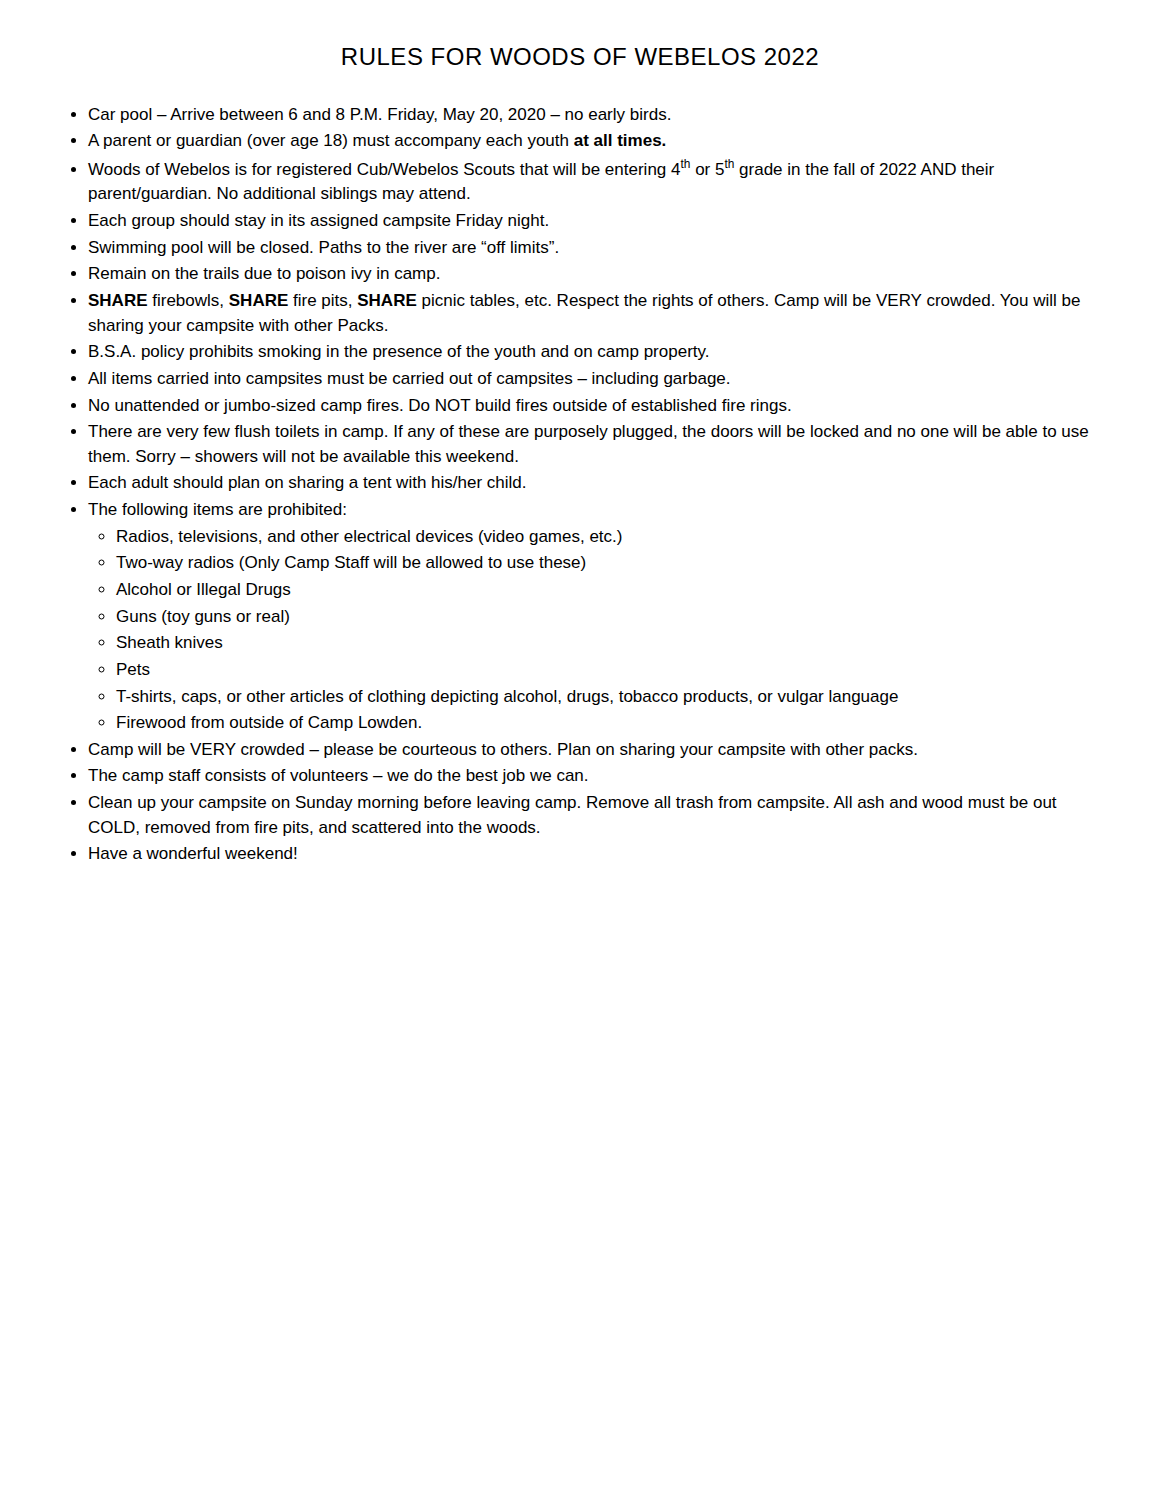RULES FOR WOODS OF WEBELOS 2022
Car pool – Arrive between 6 and 8 P.M. Friday, May 20, 2020 – no early birds.
A parent or guardian (over age 18) must accompany each youth at all times.
Woods of Webelos is for registered Cub/Webelos Scouts that will be entering 4th or 5th grade in the fall of 2022 AND their parent/guardian. No additional siblings may attend.
Each group should stay in its assigned campsite Friday night.
Swimming pool will be closed. Paths to the river are “off limits”.
Remain on the trails due to poison ivy in camp.
SHARE firebowls, SHARE fire pits, SHARE picnic tables, etc. Respect the rights of others. Camp will be VERY crowded. You will be sharing your campsite with other Packs.
B.S.A. policy prohibits smoking in the presence of the youth and on camp property.
All items carried into campsites must be carried out of campsites – including garbage.
No unattended or jumbo-sized camp fires. Do NOT build fires outside of established fire rings.
There are very few flush toilets in camp. If any of these are purposely plugged, the doors will be locked and no one will be able to use them. Sorry – showers will not be available this weekend.
Each adult should plan on sharing a tent with his/her child.
The following items are prohibited:
Radios, televisions, and other electrical devices (video games, etc.)
Two-way radios (Only Camp Staff will be allowed to use these)
Alcohol or Illegal Drugs
Guns (toy guns or real)
Sheath knives
Pets
T-shirts, caps, or other articles of clothing depicting alcohol, drugs, tobacco products, or vulgar language
Firewood from outside of Camp Lowden.
Camp will be VERY crowded – please be courteous to others. Plan on sharing your campsite with other packs.
The camp staff consists of volunteers – we do the best job we can.
Clean up your campsite on Sunday morning before leaving camp. Remove all trash from campsite. All ash and wood must be out COLD, removed from fire pits, and scattered into the woods.
Have a wonderful weekend!